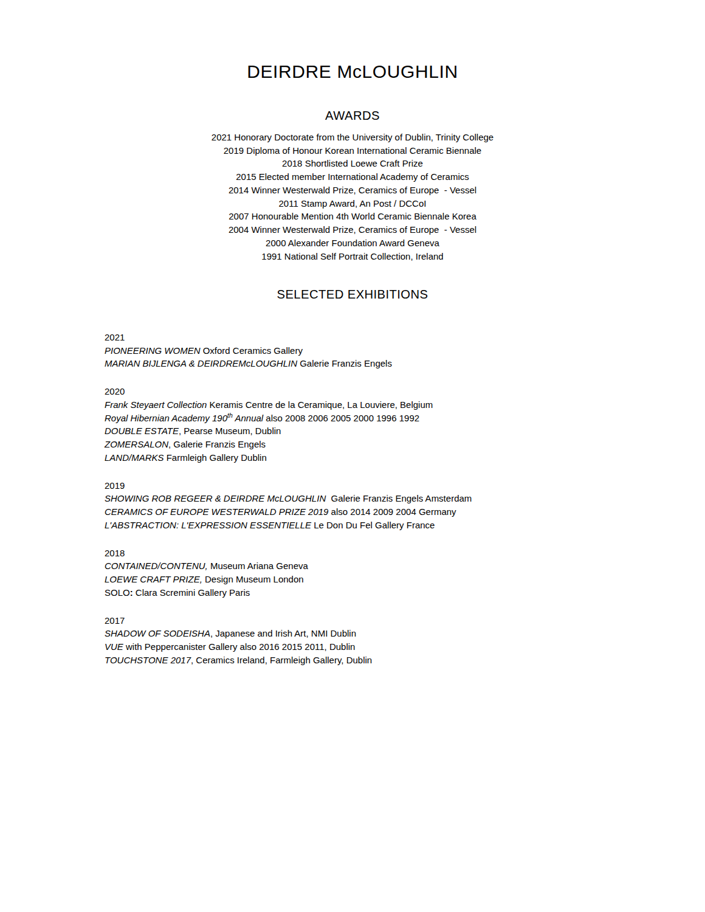DEIRDRE McLOUGHLIN
AWARDS
2021 Honorary Doctorate from the University of Dublin, Trinity College
2019 Diploma of Honour Korean International Ceramic Biennale
2018 Shortlisted Loewe Craft Prize
2015 Elected member International Academy of Ceramics
2014 Winner Westerwald Prize, Ceramics of Europe - Vessel
2011 Stamp Award, An Post / DCCoI
2007 Honourable Mention 4th World Ceramic Biennale Korea
2004 Winner Westerwald Prize, Ceramics of Europe - Vessel
2000 Alexander Foundation Award Geneva
1991 National Self Portrait Collection, Ireland
SELECTED EXHIBITIONS
2021
PIONEERING WOMEN Oxford Ceramics Gallery
MARIAN BIJLENGA & DEIRDREMcLOUGHLIN Galerie Franzis Engels
2020
Frank Steyaert Collection Keramis Centre de la Ceramique, La Louviere, Belgium
Royal Hibernian Academy 190th Annual also 2008 2006 2005 2000 1996 1992
DOUBLE ESTATE, Pearse Museum, Dublin
ZOMERSALON, Galerie Franzis Engels
LAND/MARKS Farmleigh Gallery Dublin
2019
SHOWING ROB REGEER & DEIRDRE McLOUGHLIN Galerie Franzis Engels Amsterdam
CERAMICS OF EUROPE WESTERWALD PRIZE 2019 also 2014 2009 2004 Germany
L'ABSTRACTION: L'EXPRESSION ESSENTIELLE Le Don Du Fel Gallery France
2018
CONTAINED/CONTENU, Museum Ariana Geneva
LOEWE CRAFT PRIZE, Design Museum London
SOLO: Clara Scremini Gallery Paris
2017
SHADOW OF SODEISHA, Japanese and Irish Art, NMI Dublin
VUE with Peppercanister Gallery also 2016 2015 2011, Dublin
TOUCHSTONE 2017, Ceramics Ireland, Farmleigh Gallery, Dublin